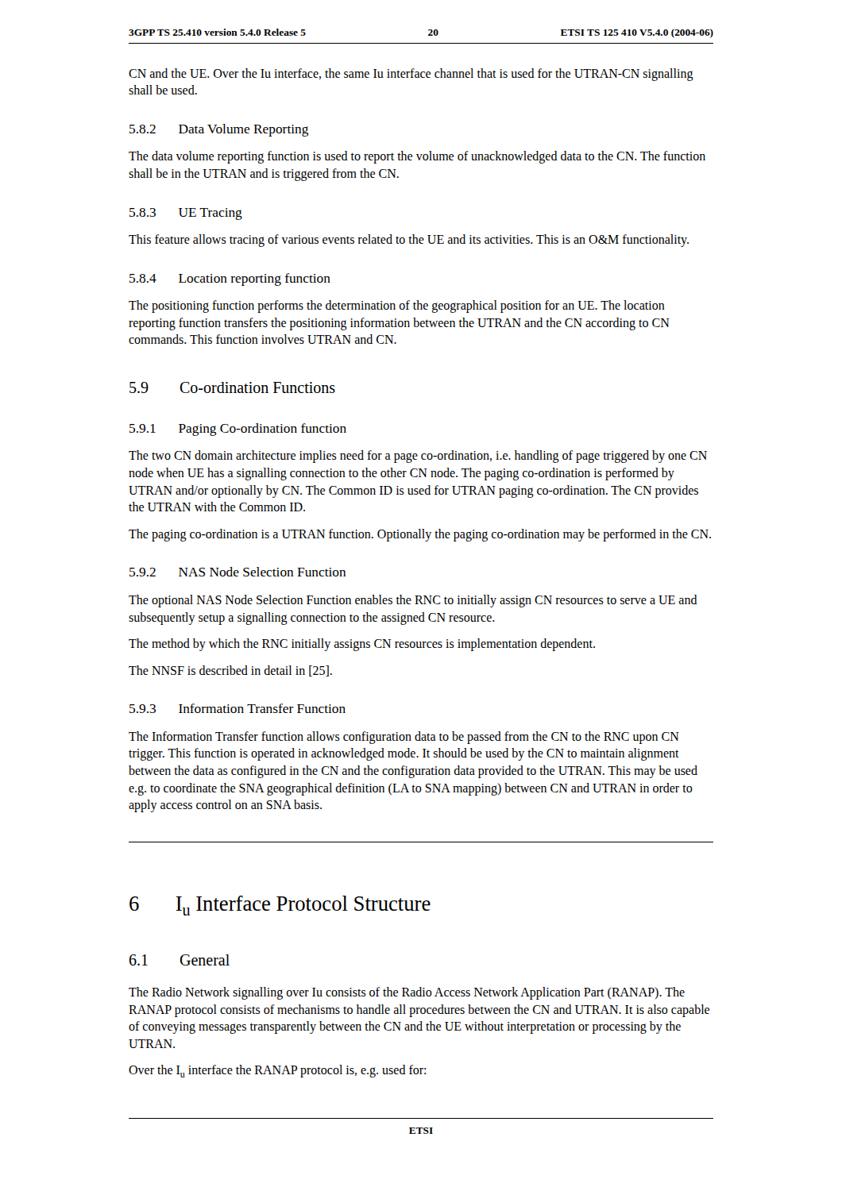3GPP TS 25.410 version 5.4.0 Release 5 20 ETSI TS 125 410 V5.4.0 (2004-06)
CN and the UE. Over the Iu interface, the same Iu interface channel that is used for the UTRAN-CN signalling shall be used.
5.8.2 Data Volume Reporting
The data volume reporting function is used to report the volume of unacknowledged data to the CN. The function shall be in the UTRAN and is triggered from the CN.
5.8.3 UE Tracing
This feature allows tracing of various events related to the UE and its activities. This is an O&M functionality.
5.8.4 Location reporting function
The positioning function performs the determination of the geographical position for an UE. The location reporting function transfers the positioning information between the UTRAN and the CN according to CN commands. This function involves UTRAN and CN.
5.9 Co-ordination Functions
5.9.1 Paging Co-ordination function
The two CN domain architecture implies need for a page co-ordination, i.e. handling of page triggered by one CN node when UE has a signalling connection to the other CN node. The paging co-ordination is performed by UTRAN and/or optionally by CN. The Common ID is used for UTRAN paging co-ordination. The CN provides the UTRAN with the Common ID.
The paging co-ordination is a UTRAN function. Optionally the paging co-ordination may be performed in the CN.
5.9.2 NAS Node Selection Function
The optional NAS Node Selection Function enables the RNC to initially assign CN resources to serve a UE and subsequently setup a signalling connection to the assigned CN resource.
The method by which the RNC initially assigns CN resources is implementation dependent.
The NNSF is described in detail in [25].
5.9.3 Information Transfer Function
The Information Transfer function allows configuration data to be passed from the CN to the RNC upon CN trigger. This function is operated in acknowledged mode. It should be used by the CN to maintain alignment between the data as configured in the CN and the configuration data provided to the UTRAN. This may be used e.g. to coordinate the SNA geographical definition (LA to SNA mapping) between CN and UTRAN in order to apply access control on an SNA basis.
6 Iu Interface Protocol Structure
6.1 General
The Radio Network signalling over Iu consists of the Radio Access Network Application Part (RANAP). The RANAP protocol consists of mechanisms to handle all procedures between the CN and UTRAN. It is also capable of conveying messages transparently between the CN and the UE without interpretation or processing by the UTRAN.
Over the Iu interface the RANAP protocol is, e.g. used for:
ETSI